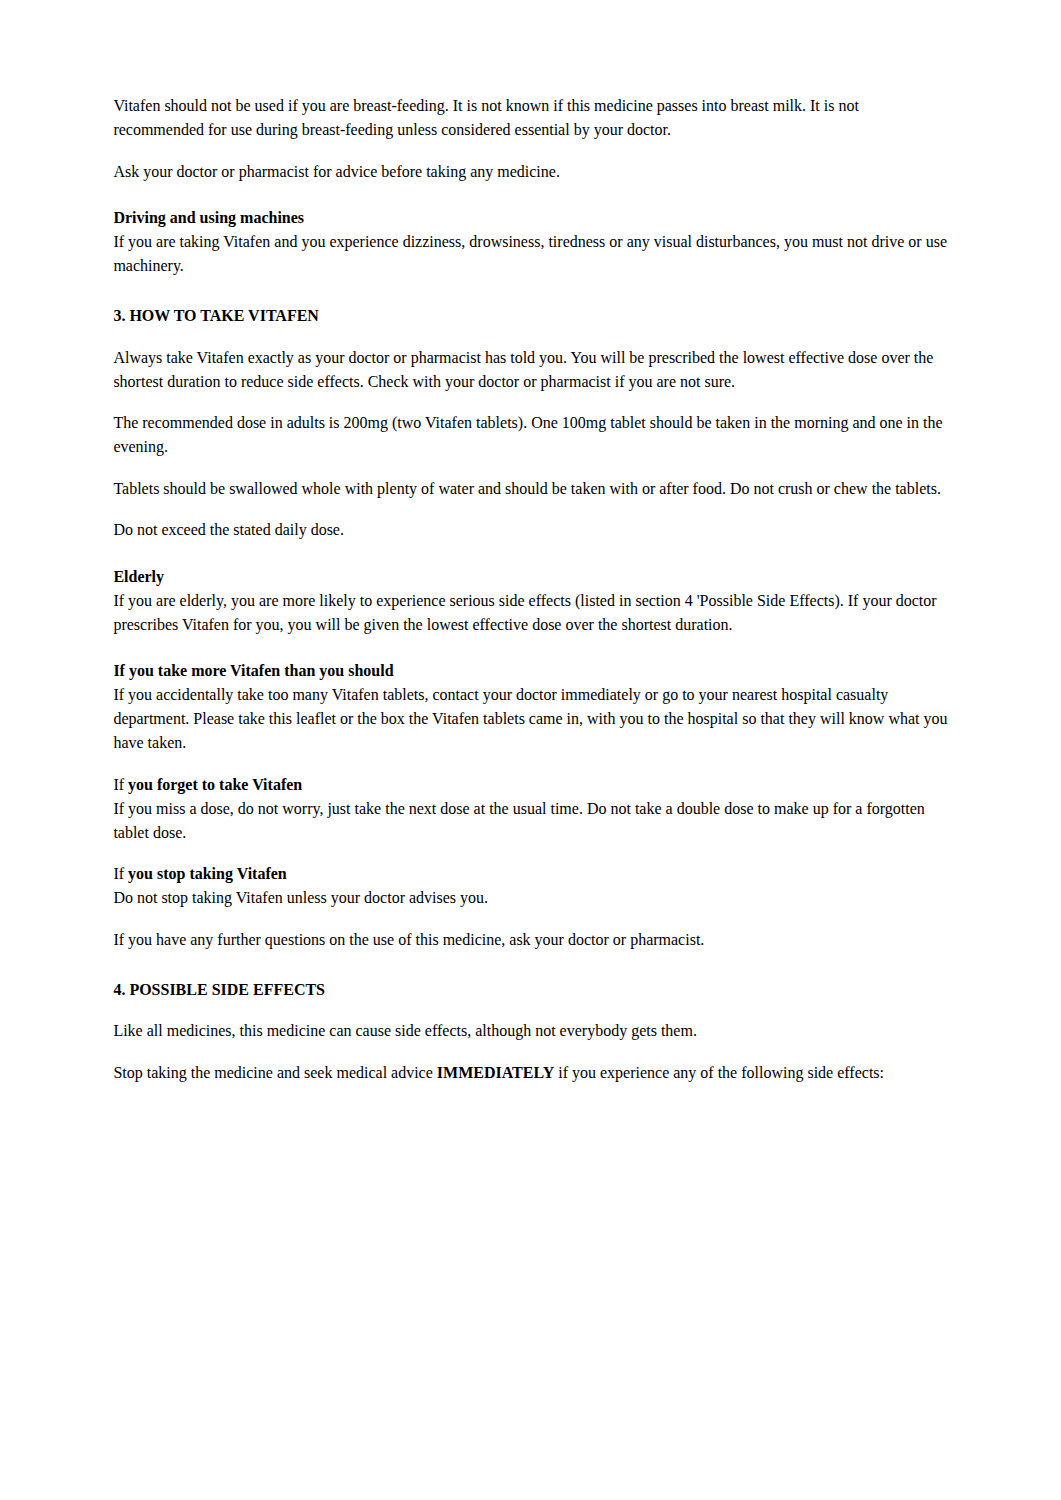Vitafen should not be used if you are breast-feeding. It is not known if this medicine passes into breast milk. It is not recommended for use during breast-feeding unless considered essential by your doctor.
Ask your doctor or pharmacist for advice before taking any medicine.
Driving and using machines
If you are taking Vitafen and you experience dizziness, drowsiness, tiredness or any visual disturbances, you must not drive or use machinery.
3. HOW TO TAKE VITAFEN
Always take Vitafen exactly as your doctor or pharmacist has told you. You will be prescribed the lowest effective dose over the shortest duration to reduce side effects. Check with your doctor or pharmacist if you are not sure.
The recommended dose in adults is 200mg (two Vitafen tablets). One 100mg tablet should be taken in the morning and one in the evening.
Tablets should be swallowed whole with plenty of water and should be taken with or after food. Do not crush or chew the tablets.
Do not exceed the stated daily dose.
Elderly
If you are elderly, you are more likely to experience serious side effects (listed in section 4 'Possible Side Effects). If your doctor prescribes Vitafen for you, you will be given the lowest effective dose over the shortest duration.
If you take more Vitafen than you should
If you accidentally take too many Vitafen tablets, contact your doctor immediately or go to your nearest hospital casualty department. Please take this leaflet or the box the Vitafen tablets came in, with you to the hospital so that they will know what you have taken.
If you forget to take Vitafen
If you miss a dose, do not worry, just take the next dose at the usual time. Do not take a double dose to make up for a forgotten tablet dose.
If you stop taking Vitafen
Do not stop taking Vitafen unless your doctor advises you.
If you have any further questions on the use of this medicine, ask your doctor or pharmacist.
4. POSSIBLE SIDE EFFECTS
Like all medicines, this medicine can cause side effects, although not everybody gets them.
Stop taking the medicine and seek medical advice IMMEDIATELY if you experience any of the following side effects: